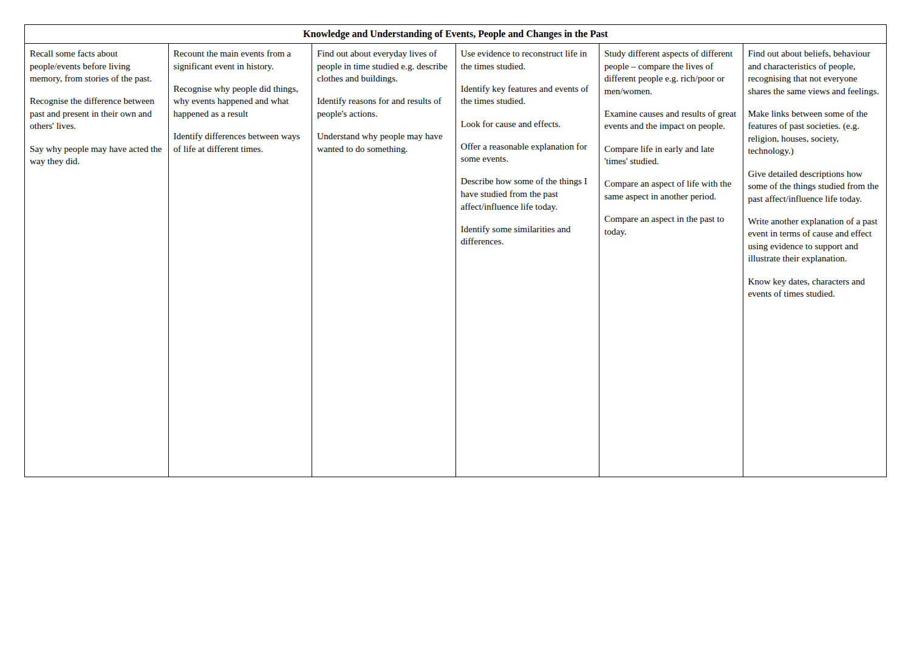Knowledge and Understanding of Events, People and Changes in the Past
| Recall some facts about people/events before living memory, from stories of the past. Recognise the difference between past and present in their own and others' lives. Say why people may have acted the way they did. | Recount the main events from a significant event in history. Recognise why people did things, why events happened and what happened as a result Identify differences between ways of life at different times. | Find out about everyday lives of people in time studied e.g. describe clothes and buildings. Identify reasons for and results of people's actions. Understand why people may have wanted to do something. | Use evidence to reconstruct life in the times studied. Identify key features and events of the times studied. Look for cause and effects. Offer a reasonable explanation for some events. Describe how some of the things I have studied from the past affect/influence life today. Identify some similarities and differences. | Study different aspects of different people – compare the lives of different people e.g. rich/poor or men/women. Examine causes and results of great events and the impact on people. Compare life in early and late 'times' studied. Compare an aspect of life with the same aspect in another period. Compare an aspect in the past to today. | Find out about beliefs, behaviour and characteristics of people, recognising that not everyone shares the same views and feelings. Make links between some of the features of past societies. (e.g. religion, houses, society, technology.) Give detailed descriptions how some of the things studied from the past affect/influence life today. Write another explanation of a past event in terms of cause and effect using evidence to support and illustrate their explanation. Know key dates, characters and events of times studied. |